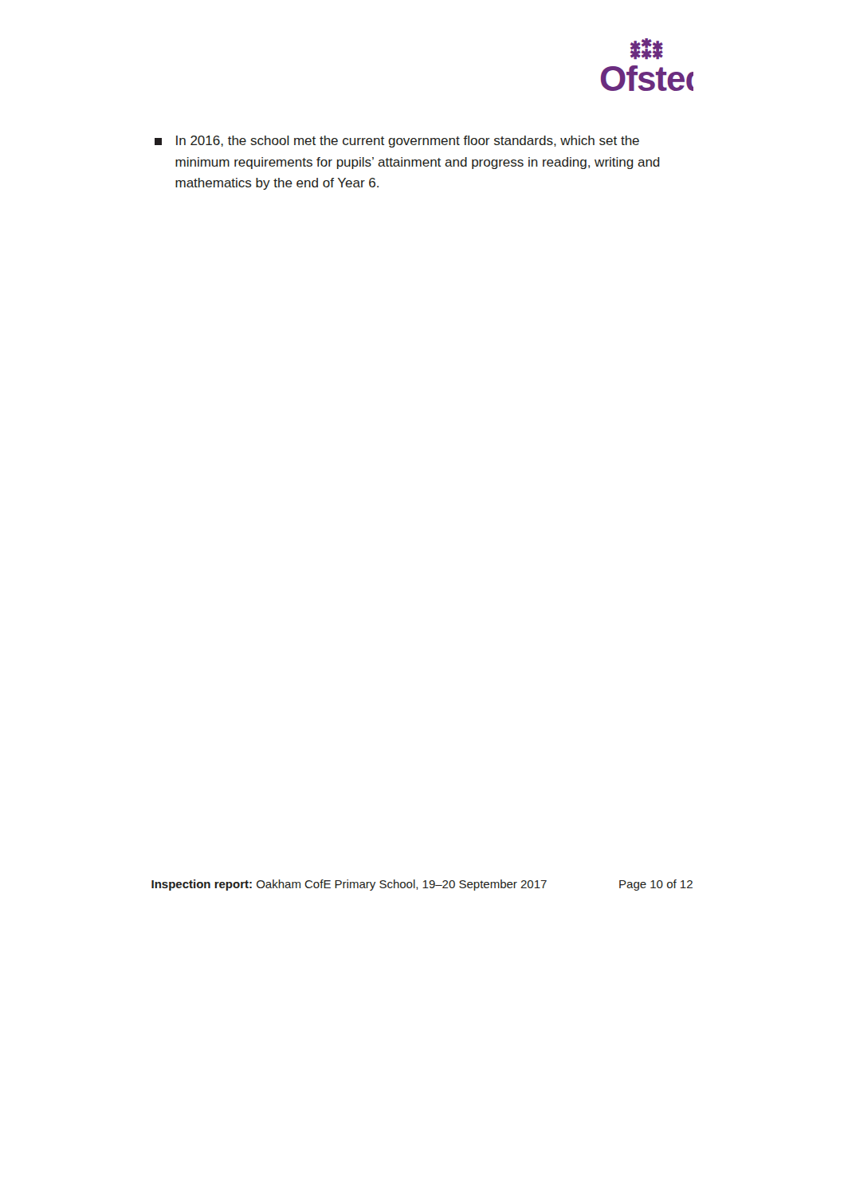✱ ✱ ✱ ✱ ✱ ✱ Ofsted
In 2016, the school met the current government floor standards, which set the minimum requirements for pupils’ attainment and progress in reading, writing and mathematics by the end of Year 6.
Inspection report: Oakham CofE Primary School, 19–20 September 2017
Page 10 of 12